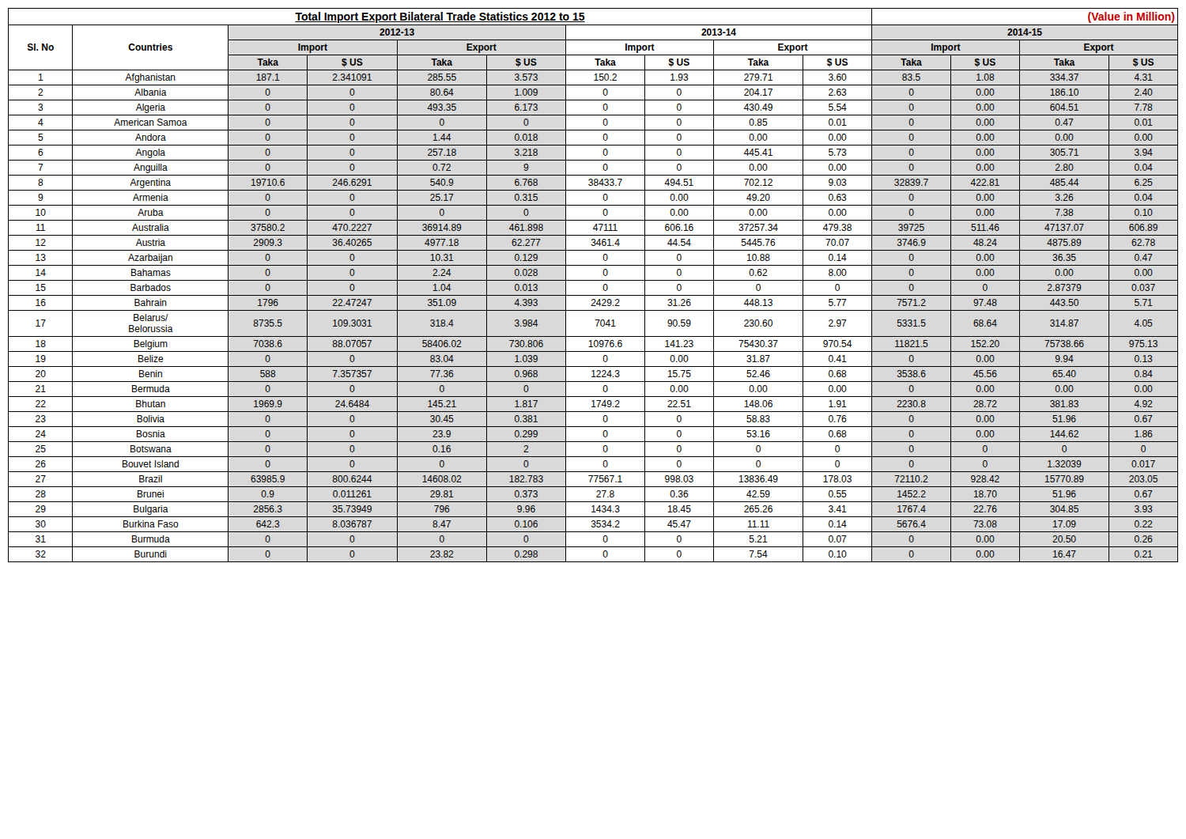| Total Import Export Bilateral Trade Statistics 2012 to 15 | (Value in Million) |
| Sl. No | Countries | 2012-13 | 2013-14 | 2014-15 |
| Import | Export | Import | Export | Import | Export |
| Taka | $ US | Taka | $ US | Taka | $ US | Taka | $ US | Taka | $ US | Taka | $ US |
| 1 | Afghanistan | 187.1 | 2.341091 | 285.55 | 3.573 | 150.2 | 1.93 | 279.71 | 3.60 | 83.5 | 1.08 | 334.37 | 4.31 |
| 2 | Albania | 0 | 0 | 80.64 | 1.009 | 0 | 0 | 204.17 | 2.63 | 0 | 0.00 | 186.10 | 2.40 |
| 3 | Algeria | 0 | 0 | 493.35 | 6.173 | 0 | 0 | 430.49 | 5.54 | 0 | 0.00 | 604.51 | 7.78 |
| 4 | American Samoa | 0 | 0 | 0 | 0 | 0 | 0 | 0.85 | 0.01 | 0 | 0.00 | 0.47 | 0.01 |
| 5 | Andora | 0 | 0 | 1.44 | 0.018 | 0 | 0 | 0.00 | 0.00 | 0 | 0.00 | 0.00 | 0.00 |
| 6 | Angola | 0 | 0 | 257.18 | 3.218 | 0 | 0 | 445.41 | 5.73 | 0 | 0.00 | 305.71 | 3.94 |
| 7 | Anguilla | 0 | 0 | 0.72 | 9 | 0 | 0 | 0.00 | 0.00 | 0 | 0.00 | 2.80 | 0.04 |
| 8 | Argentina | 19710.6 | 246.6291 | 540.9 | 6.768 | 38433.7 | 494.51 | 702.12 | 9.03 | 32839.7 | 422.81 | 485.44 | 6.25 |
| 9 | Armenia | 0 | 0 | 25.17 | 0.315 | 0 | 0.00 | 49.20 | 0.63 | 0 | 0.00 | 3.26 | 0.04 |
| 10 | Aruba | 0 | 0 | 0 | 0 | 0 | 0.00 | 0.00 | 0.00 | 0 | 0.00 | 7.38 | 0.10 |
| 11 | Australia | 37580.2 | 470.2227 | 36914.89 | 461.898 | 47111 | 606.16 | 37257.34 | 479.38 | 39725 | 511.46 | 47137.07 | 606.89 |
| 12 | Austria | 2909.3 | 36.40265 | 4977.18 | 62.277 | 3461.4 | 44.54 | 5445.76 | 70.07 | 3746.9 | 48.24 | 4875.89 | 62.78 |
| 13 | Azarbaijan | 0 | 0 | 10.31 | 0.129 | 0 | 0 | 10.88 | 0.14 | 0 | 0.00 | 36.35 | 0.47 |
| 14 | Bahamas | 0 | 0 | 2.24 | 0.028 | 0 | 0 | 0.62 | 8.00 | 0 | 0.00 | 0.00 | 0.00 |
| 15 | Barbados | 0 | 0 | 1.04 | 0.013 | 0 | 0 | 0 | 0 | 0 | 0 | 2.87379 | 0.037 |
| 16 | Bahrain | 1796 | 22.47247 | 351.09 | 4.393 | 2429.2 | 31.26 | 448.13 | 5.77 | 7571.2 | 97.48 | 443.50 | 5.71 |
| 17 | Belarus/ Belorussia | 8735.5 | 109.3031 | 318.4 | 3.984 | 7041 | 90.59 | 230.60 | 2.97 | 5331.5 | 68.64 | 314.87 | 4.05 |
| 18 | Belgium | 7038.6 | 88.07057 | 58406.02 | 730.806 | 10976.6 | 141.23 | 75430.37 | 970.54 | 11821.5 | 152.20 | 75738.66 | 975.13 |
| 19 | Belize | 0 | 0 | 83.04 | 1.039 | 0 | 0.00 | 31.87 | 0.41 | 0 | 0.00 | 9.94 | 0.13 |
| 20 | Benin | 588 | 7.357357 | 77.36 | 0.968 | 1224.3 | 15.75 | 52.46 | 0.68 | 3538.6 | 45.56 | 65.40 | 0.84 |
| 21 | Bermuda | 0 | 0 | 0 | 0 | 0 | 0.00 | 0.00 | 0.00 | 0 | 0.00 | 0.00 | 0.00 |
| 22 | Bhutan | 1969.9 | 24.6484 | 145.21 | 1.817 | 1749.2 | 22.51 | 148.06 | 1.91 | 2230.8 | 28.72 | 381.83 | 4.92 |
| 23 | Bolivia | 0 | 0 | 30.45 | 0.381 | 0 | 0 | 58.83 | 0.76 | 0 | 0.00 | 51.96 | 0.67 |
| 24 | Bosnia | 0 | 0 | 23.9 | 0.299 | 0 | 0 | 53.16 | 0.68 | 0 | 0.00 | 144.62 | 1.86 |
| 25 | Botswana | 0 | 0 | 0.16 | 2 | 0 | 0 | 0 | 0 | 0 | 0 | 0 | 0 |
| 26 | Bouvet Island | 0 | 0 | 0 | 0 | 0 | 0 | 0 | 0 | 0 | 0 | 1.32039 | 0.017 |
| 27 | Brazil | 63985.9 | 800.6244 | 14608.02 | 182.783 | 77567.1 | 998.03 | 13836.49 | 178.03 | 72110.2 | 928.42 | 15770.89 | 203.05 |
| 28 | Brunei | 0.9 | 0.011261 | 29.81 | 0.373 | 27.8 | 0.36 | 42.59 | 0.55 | 1452.2 | 18.70 | 51.96 | 0.67 |
| 29 | Bulgaria | 2856.3 | 35.73949 | 796 | 9.96 | 1434.3 | 18.45 | 265.26 | 3.41 | 1767.4 | 22.76 | 304.85 | 3.93 |
| 30 | Burkina Faso | 642.3 | 8.036787 | 8.47 | 0.106 | 3534.2 | 45.47 | 11.11 | 0.14 | 5676.4 | 73.08 | 17.09 | 0.22 |
| 31 | Burmuda | 0 | 0 | 0 | 0 | 0 | 0 | 5.21 | 0.07 | 0 | 0.00 | 20.50 | 0.26 |
| 32 | Burundi | 0 | 0 | 23.82 | 0.298 | 0 | 0 | 7.54 | 0.10 | 0 | 0.00 | 16.47 | 0.21 |